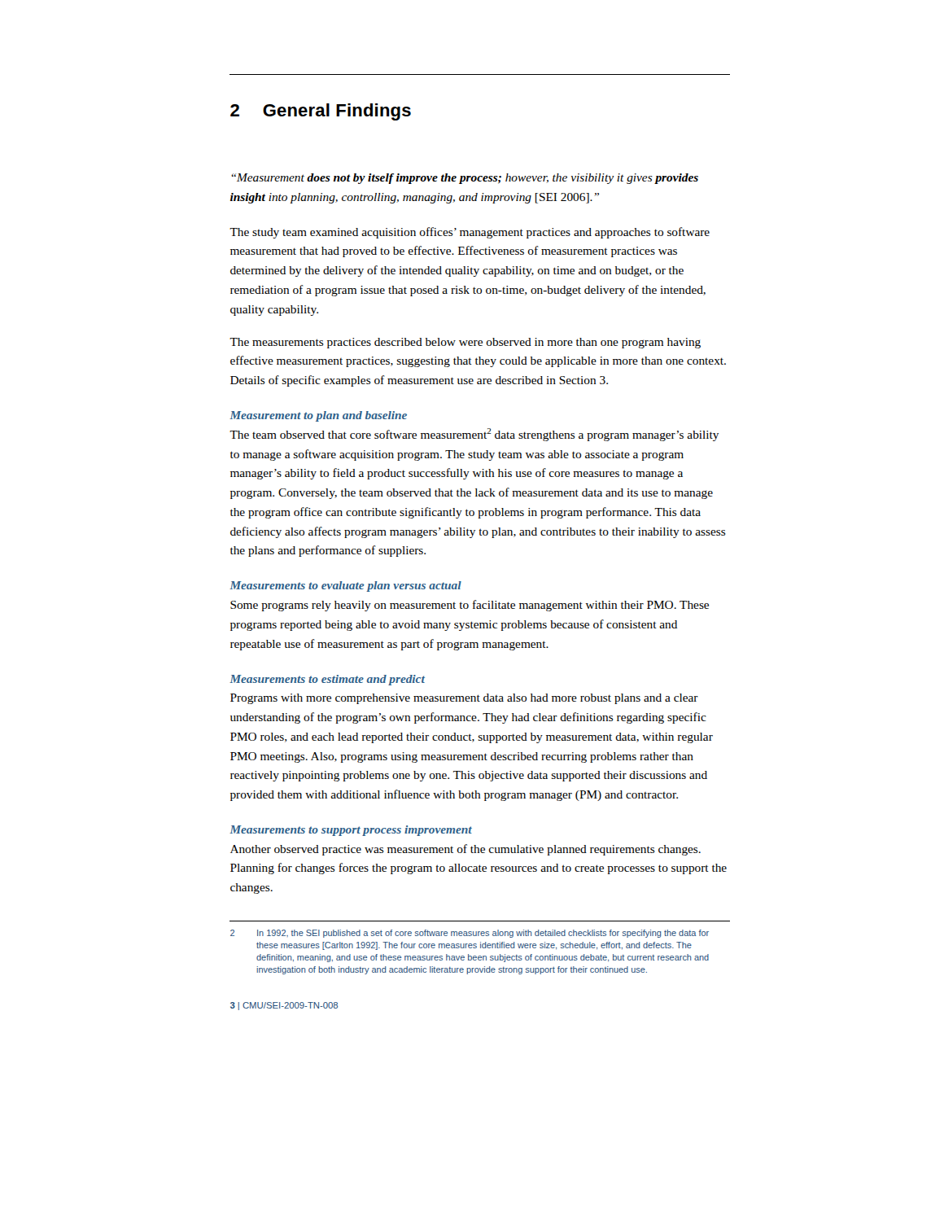2 General Findings
“Measurement does not by itself improve the process; however, the visibility it gives provides insight into planning, controlling, managing, and improving [SEI 2006].”
The study team examined acquisition offices’ management practices and approaches to software measurement that had proved to be effective. Effectiveness of measurement practices was determined by the delivery of the intended quality capability, on time and on budget, or the remediation of a program issue that posed a risk to on-time, on-budget delivery of the intended, quality capability.
The measurements practices described below were observed in more than one program having effective measurement practices, suggesting that they could be applicable in more than one context. Details of specific examples of measurement use are described in Section 3.
Measurement to plan and baseline
The team observed that core software measurement2 data strengthens a program manager’s ability to manage a software acquisition program. The study team was able to associate a program manager’s ability to field a product successfully with his use of core measures to manage a program. Conversely, the team observed that the lack of measurement data and its use to manage the program office can contribute significantly to problems in program performance. This data deficiency also affects program managers’ ability to plan, and contributes to their inability to assess the plans and performance of suppliers.
Measurements to evaluate plan versus actual
Some programs rely heavily on measurement to facilitate management within their PMO. These programs reported being able to avoid many systemic problems because of consistent and repeatable use of measurement as part of program management.
Measurements to estimate and predict
Programs with more comprehensive measurement data also had more robust plans and a clear understanding of the program’s own performance. They had clear definitions regarding specific PMO roles, and each lead reported their conduct, supported by measurement data, within regular PMO meetings. Also, programs using measurement described recurring problems rather than reactively pinpointing problems one by one. This objective data supported their discussions and provided them with additional influence with both program manager (PM) and contractor.
Measurements to support process improvement
Another observed practice was measurement of the cumulative planned requirements changes. Planning for changes forces the program to allocate resources and to create processes to support the changes.
2
In 1992, the SEI published a set of core software measures along with detailed checklists for specifying the data for these measures [Carlton 1992]. The four core measures identified were size, schedule, effort, and defects. The definition, meaning, and use of these measures have been subjects of continuous debate, but current research and investigation of both industry and academic literature provide strong support for their continued use.
3 | CMU/SEI-2009-TN-008